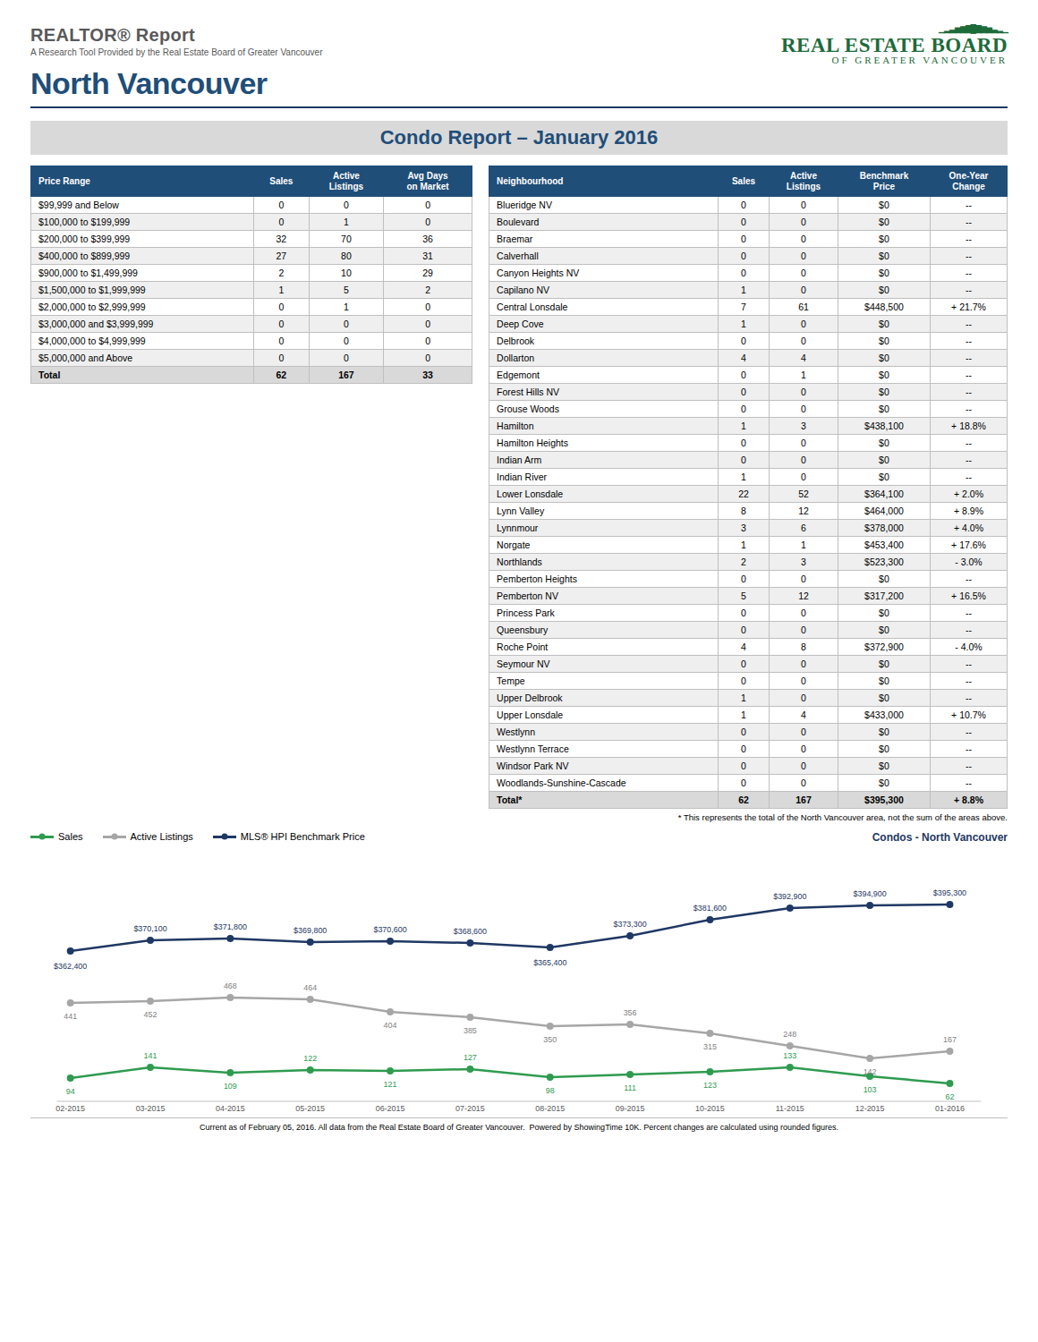REALTOR® Report
A Research Tool Provided by the Real Estate Board of Greater Vancouver
North Vancouver
▁▂▃▅▆▇█▇▆▅▃▂▁
REAL ESTATE BOARD
OF GREATER VANCOUVER
Condo Report – January 2016
| Price Range | Sales | Active Listings | Avg Days on Market |
| --- | --- | --- | --- |
| $99,999 and Below | 0 | 0 | 0 |
| $100,000 to $199,999 | 0 | 1 | 0 |
| $200,000 to $399,999 | 32 | 70 | 36 |
| $400,000 to $899,999 | 27 | 80 | 31 |
| $900,000 to $1,499,999 | 2 | 10 | 29 |
| $1,500,000 to $1,999,999 | 1 | 5 | 2 |
| $2,000,000 to $2,999,999 | 0 | 1 | 0 |
| $3,000,000 and $3,999,999 | 0 | 0 | 0 |
| $4,000,000 to $4,999,999 | 0 | 0 | 0 |
| $5,000,000 and Above | 0 | 0 | 0 |
| Total | 62 | 167 | 33 |
| Neighbourhood | Sales | Active Listings | Benchmark Price | One-Year Change |
| --- | --- | --- | --- | --- |
| Blueridge NV | 0 | 0 | $0 | -- |
| Boulevard | 0 | 0 | $0 | -- |
| Braemar | 0 | 0 | $0 | -- |
| Calverhall | 0 | 0 | $0 | -- |
| Canyon Heights NV | 0 | 0 | $0 | -- |
| Capilano NV | 1 | 0 | $0 | -- |
| Central Lonsdale | 7 | 61 | $448,500 | + 21.7% |
| Deep Cove | 1 | 0 | $0 | -- |
| Delbrook | 0 | 0 | $0 | -- |
| Dollarton | 4 | 4 | $0 | -- |
| Edgemont | 0 | 1 | $0 | -- |
| Forest Hills NV | 0 | 0 | $0 | -- |
| Grouse Woods | 0 | 0 | $0 | -- |
| Hamilton | 1 | 3 | $438,100 | + 18.8% |
| Hamilton Heights | 0 | 0 | $0 | -- |
| Indian Arm | 0 | 0 | $0 | -- |
| Indian River | 1 | 0 | $0 | -- |
| Lower Lonsdale | 22 | 52 | $364,100 | + 2.0% |
| Lynn Valley | 8 | 12 | $464,000 | + 8.9% |
| Lynnmour | 3 | 6 | $378,000 | + 4.0% |
| Norgate | 1 | 1 | $453,400 | + 17.6% |
| Northlands | 2 | 3 | $523,300 | - 3.0% |
| Pemberton Heights | 0 | 0 | $0 | -- |
| Pemberton NV | 5 | 12 | $317,200 | + 16.5% |
| Princess Park | 0 | 0 | $0 | -- |
| Queensbury | 0 | 0 | $0 | -- |
| Roche Point | 4 | 8 | $372,900 | - 4.0% |
| Seymour NV | 0 | 0 | $0 | -- |
| Tempe | 0 | 0 | $0 | -- |
| Upper Delbrook | 1 | 0 | $0 | -- |
| Upper Lonsdale | 1 | 4 | $433,000 | + 10.7% |
| Westlynn | 0 | 0 | $0 | -- |
| Westlynn Terrace | 0 | 0 | $0 | -- |
| Windsor Park NV | 0 | 0 | $0 | -- |
| Woodlands-Sunshine-Cascade | 0 | 0 | $0 | -- |
| Total* | 62 | 167 | $395,300 | + 8.8% |
* This represents the total of the North Vancouver area, not the sum of the areas above.
Sales Active Listings MLS® HPI Benchmark Price
Condos - North Vancouver
$362,400 $370,100 $371,800 $369,800 $370,600 $368,600 $365,400 $373,300 $381,600 $392,900 $394,900 $395,300 441 452 468 464 404 385 350 356 315 248 142 167 94 141 109 122 121 127 98 111 123 133 103 62 02-2015 03-2015 04-2015 05-2015 06-2015 07-2015 08-2015 09-2015 10-2015 11-2015 12-2015 01-2016
Current as of February 05, 2016. All data from the Real Estate Board of Greater Vancouver. Powered by ShowingTime 10K. Percent changes are calculated using rounded figures.